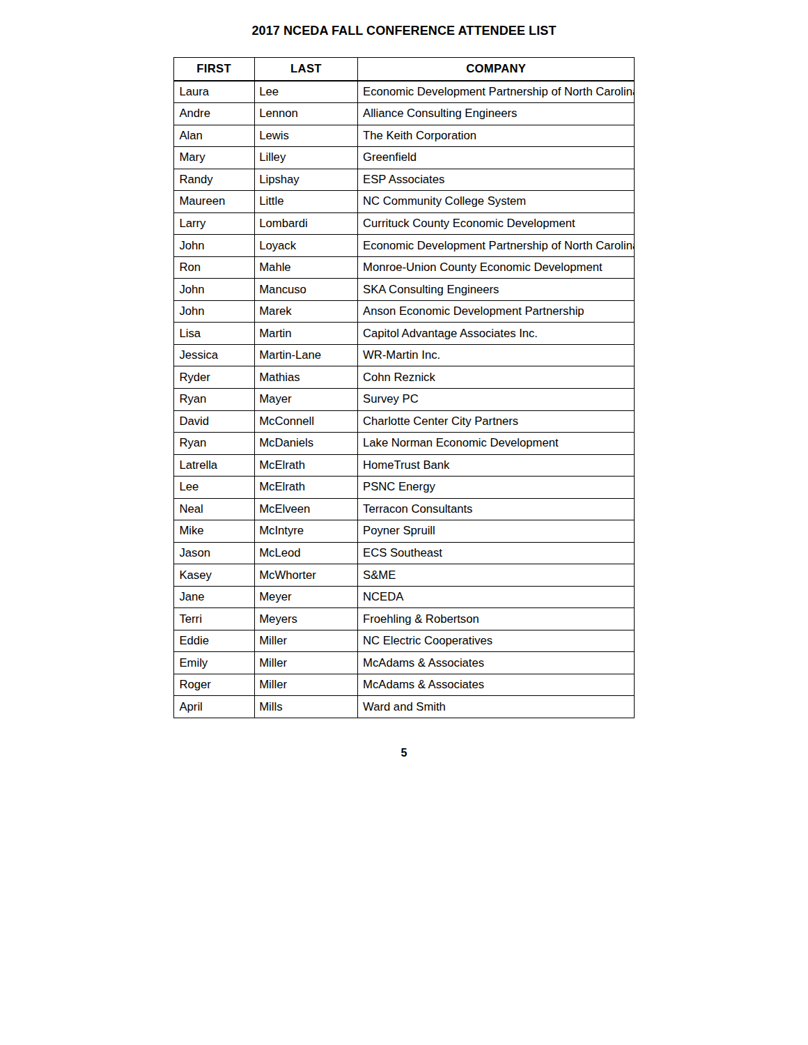2017 NCEDA FALL CONFERENCE ATTENDEE LIST
| FIRST | LAST | COMPANY |
| --- | --- | --- |
| Laura | Lee | Economic Development Partnership of North Carolina |
| Andre | Lennon | Alliance Consulting Engineers |
| Alan | Lewis | The Keith Corporation |
| Mary | Lilley | Greenfield |
| Randy | Lipshay | ESP Associates |
| Maureen | Little | NC Community College System |
| Larry | Lombardi | Currituck County Economic Development |
| John | Loyack | Economic Development Partnership of North Carolina |
| Ron | Mahle | Monroe-Union County Economic Development |
| John | Mancuso | SKA Consulting Engineers |
| John | Marek | Anson Economic Development Partnership |
| Lisa | Martin | Capitol Advantage Associates Inc. |
| Jessica | Martin-Lane | WR-Martin Inc. |
| Ryder | Mathias | Cohn Reznick |
| Ryan | Mayer | Survey PC |
| David | McConnell | Charlotte Center City Partners |
| Ryan | McDaniels | Lake Norman Economic Development |
| Latrella | McElrath | HomeTrust Bank |
| Lee | McElrath | PSNC Energy |
| Neal | McElveen | Terracon Consultants |
| Mike | McIntyre | Poyner Spruill |
| Jason | McLeod | ECS Southeast |
| Kasey | McWhorter | S&ME |
| Jane | Meyer | NCEDA |
| Terri | Meyers | Froehling & Robertson |
| Eddie | Miller | NC Electric Cooperatives |
| Emily | Miller | McAdams & Associates |
| Roger | Miller | McAdams & Associates |
| April | Mills | Ward and Smith |
5